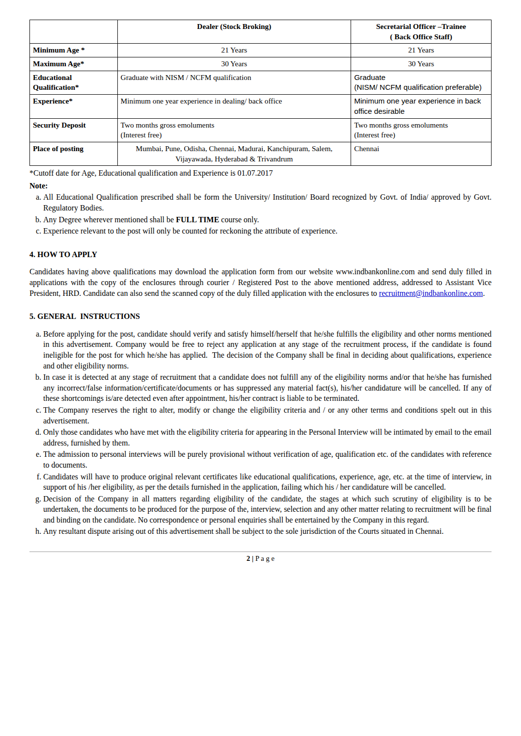| | Dealer (Stock Broking) | Secretarial Officer –Trainee ( Back Office Staff) |
| Minimum Age * | 21 Years | 21 Years |
| Maximum Age* | 30 Years | 30 Years |
| Educational Qualification* | Graduate with NISM / NCFM qualification | Graduate (NISM/ NCFM qualification preferable) |
| Experience* | Minimum one year experience in dealing/ back office | Minimum one year experience in back office desirable |
| Security Deposit | Two months gross emoluments (Interest free) | Two months gross emoluments (Interest free) |
| Place of posting | Mumbai, Pune, Odisha, Chennai, Madurai, Kanchipuram, Salem, Vijayawada, Hyderabad & Trivandrum | Chennai |
*Cutoff date for Age, Educational qualification and Experience is 01.07.2017
Note:
All Educational Qualification prescribed shall be form the University/ Institution/ Board recognized by Govt. of India/ approved by Govt. Regulatory Bodies.
Any Degree wherever mentioned shall be FULL TIME course only.
Experience relevant to the post will only be counted for reckoning the attribute of experience.
4. HOW TO APPLY
Candidates having above qualifications may download the application form from our website www.indbankonline.com and send duly filled in applications with the copy of the enclosures through courier / Registered Post to the above mentioned address, addressed to Assistant Vice President, HRD. Candidate can also send the scanned copy of the duly filled application with the enclosures to recruitment@indbankonline.com.
5. GENERAL INSTRUCTIONS
Before applying for the post, candidate should verify and satisfy himself/herself that he/she fulfills the eligibility and other norms mentioned in this advertisement. Company would be free to reject any application at any stage of the recruitment process, if the candidate is found ineligible for the post for which he/she has applied. The decision of the Company shall be final in deciding about qualifications, experience and other eligibility norms.
In case it is detected at any stage of recruitment that a candidate does not fulfill any of the eligibility norms and/or that he/she has furnished any incorrect/false information/certificate/documents or has suppressed any material fact(s), his/her candidature will be cancelled. If any of these shortcomings is/are detected even after appointment, his/her contract is liable to be terminated.
The Company reserves the right to alter, modify or change the eligibility criteria and / or any other terms and conditions spelt out in this advertisement.
Only those candidates who have met with the eligibility criteria for appearing in the Personal Interview will be intimated by email to the email address, furnished by them.
The admission to personal interviews will be purely provisional without verification of age, qualification etc. of the candidates with reference to documents.
Candidates will have to produce original relevant certificates like educational qualifications, experience, age, etc. at the time of interview, in support of his /her eligibility, as per the details furnished in the application, failing which his / her candidature will be cancelled.
Decision of the Company in all matters regarding eligibility of the candidate, the stages at which such scrutiny of eligibility is to be undertaken, the documents to be produced for the purpose of the, interview, selection and any other matter relating to recruitment will be final and binding on the candidate. No correspondence or personal enquiries shall be entertained by the Company in this regard.
Any resultant dispute arising out of this advertisement shall be subject to the sole jurisdiction of the Courts situated in Chennai.
2 | P a g e